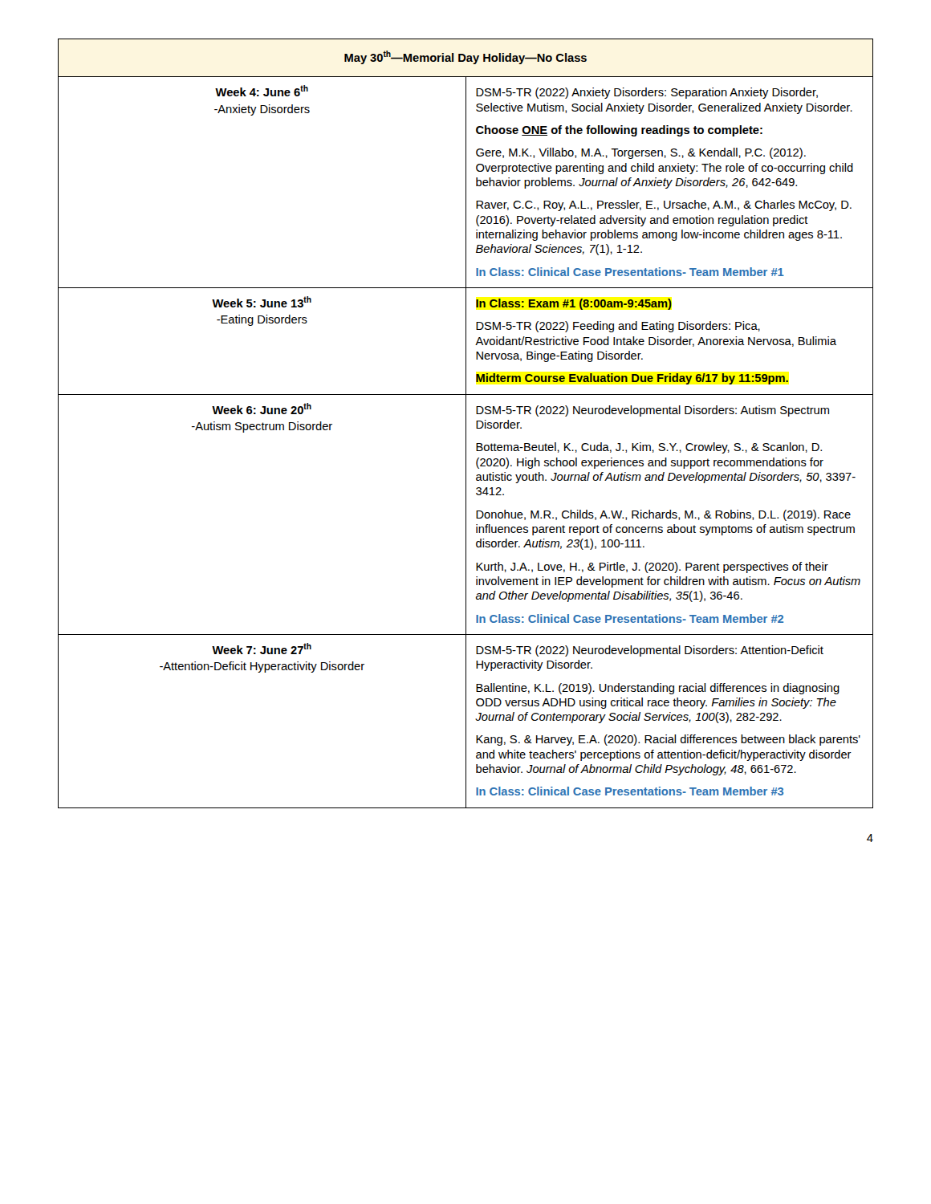| May 30 th —Memorial Day Holiday—No Class |
| Week 4: June 6 th -Anxiety Disorders | DSM-5-TR (2022) Anxiety Disorders: Separation Anxiety Disorder, Selective Mutism, Social Anxiety Disorder, Generalized Anxiety Disorder. Choose ONE of the following readings to complete: Gere, M.K., Villabo, M.A., Torgersen, S., & Kendall, P.C. (2012). Overprotective parenting and child anxiety: The role of co-occurring child behavior problems. Journal of Anxiety Disorders, 26 , 642-649. Raver, C.C., Roy, A.L., Pressler, E., Ursache, A.M., & Charles McCoy, D. (2016). Poverty-related adversity and emotion regulation predict internalizing behavior problems among low-income children ages 8-11. Behavioral Sciences, 7 (1), 1-12. In Class: Clinical Case Presentations- Team Member #1 |
| Week 5: June 13 th -Eating Disorders | In Class: Exam #1 (8:00am-9:45am) DSM-5-TR (2022) Feeding and Eating Disorders: Pica, Avoidant/Restrictive Food Intake Disorder, Anorexia Nervosa, Bulimia Nervosa, Binge-Eating Disorder. Midterm Course Evaluation Due Friday 6/17 by 11:59pm. |
| Week 6: June 20 th -Autism Spectrum Disorder | DSM-5-TR (2022) Neurodevelopmental Disorders: Autism Spectrum Disorder. Bottema-Beutel, K., Cuda, J., Kim, S.Y., Crowley, S., & Scanlon, D. (2020). High school experiences and support recommendations for autistic youth. Journal of Autism and Developmental Disorders, 50 , 3397-3412. Donohue, M.R., Childs, A.W., Richards, M., & Robins, D.L. (2019). Race influences parent report of concerns about symptoms of autism spectrum disorder. Autism, 23 (1), 100-111. Kurth, J.A., Love, H., & Pirtle, J. (2020). Parent perspectives of their involvement in IEP development for children with autism. Focus on Autism and Other Developmental Disabilities, 35 (1), 36-46. In Class: Clinical Case Presentations- Team Member #2 |
| Week 7: June 27 th -Attention-Deficit Hyperactivity Disorder | DSM-5-TR (2022) Neurodevelopmental Disorders: Attention-Deficit Hyperactivity Disorder. Ballentine, K.L. (2019). Understanding racial differences in diagnosing ODD versus ADHD using critical race theory. Families in Society: The Journal of Contemporary Social Services, 100 (3), 282-292. Kang, S. & Harvey, E.A. (2020). Racial differences between black parents' and white teachers' perceptions of attention-deficit/hyperactivity disorder behavior. Journal of Abnormal Child Psychology, 48 , 661-672. In Class: Clinical Case Presentations- Team Member #3 |
4